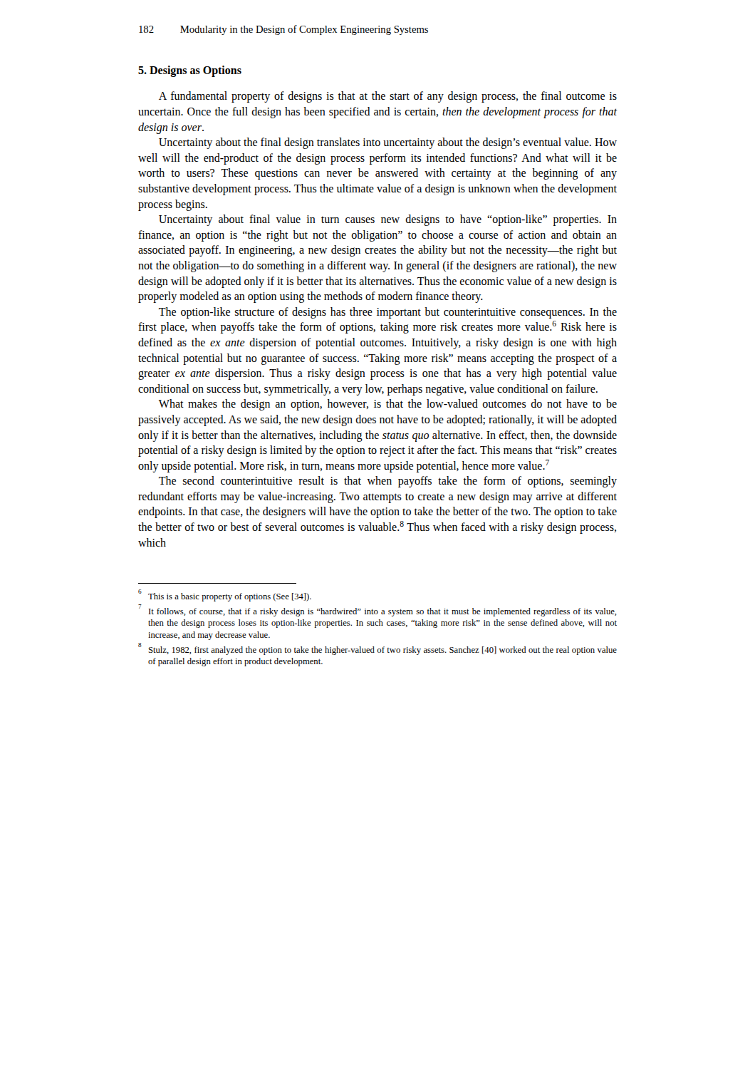182 Modularity in the Design of Complex Engineering Systems
5. Designs as Options
A fundamental property of designs is that at the start of any design process, the final outcome is uncertain. Once the full design has been specified and is certain, then the development process for that design is over.
Uncertainty about the final design translates into uncertainty about the design’s eventual value. How well will the end-product of the design process perform its intended functions? And what will it be worth to users? These questions can never be answered with certainty at the beginning of any substantive development process. Thus the ultimate value of a design is unknown when the development process begins.
Uncertainty about final value in turn causes new designs to have “option-like” properties. In finance, an option is “the right but not the obligation” to choose a course of action and obtain an associated payoff. In engineering, a new design creates the ability but not the necessity—the right but not the obligation—to do something in a different way. In general (if the designers are rational), the new design will be adopted only if it is better that its alternatives. Thus the economic value of a new design is properly modeled as an option using the methods of modern finance theory.
The option-like structure of designs has three important but counterintuitive consequences. In the first place, when payoffs take the form of options, taking more risk creates more value.6 Risk here is defined as the ex ante dispersion of potential outcomes. Intuitively, a risky design is one with high technical potential but no guarantee of success. “Taking more risk” means accepting the prospect of a greater ex ante dispersion. Thus a risky design process is one that has a very high potential value conditional on success but, symmetrically, a very low, perhaps negative, value conditional on failure.
What makes the design an option, however, is that the low-valued outcomes do not have to be passively accepted. As we said, the new design does not have to be adopted; rationally, it will be adopted only if it is better than the alternatives, including the status quo alternative. In effect, then, the downside potential of a risky design is limited by the option to reject it after the fact. This means that “risk” creates only upside potential. More risk, in turn, means more upside potential, hence more value.7
The second counterintuitive result is that when payoffs take the form of options, seemingly redundant efforts may be value-increasing. Two attempts to create a new design may arrive at different endpoints. In that case, the designers will have the option to take the better of the two. The option to take the better of two or best of several outcomes is valuable.8 Thus when faced with a risky design process, which
6 This is a basic property of options (See [34]).
7 It follows, of course, that if a risky design is “hardwired” into a system so that it must be implemented regardless of its value, then the design process loses its option-like properties. In such cases, “taking more risk” in the sense defined above, will not increase, and may decrease value.
8 Stulz, 1982, first analyzed the option to take the higher-valued of two risky assets. Sanchez [40] worked out the real option value of parallel design effort in product development.